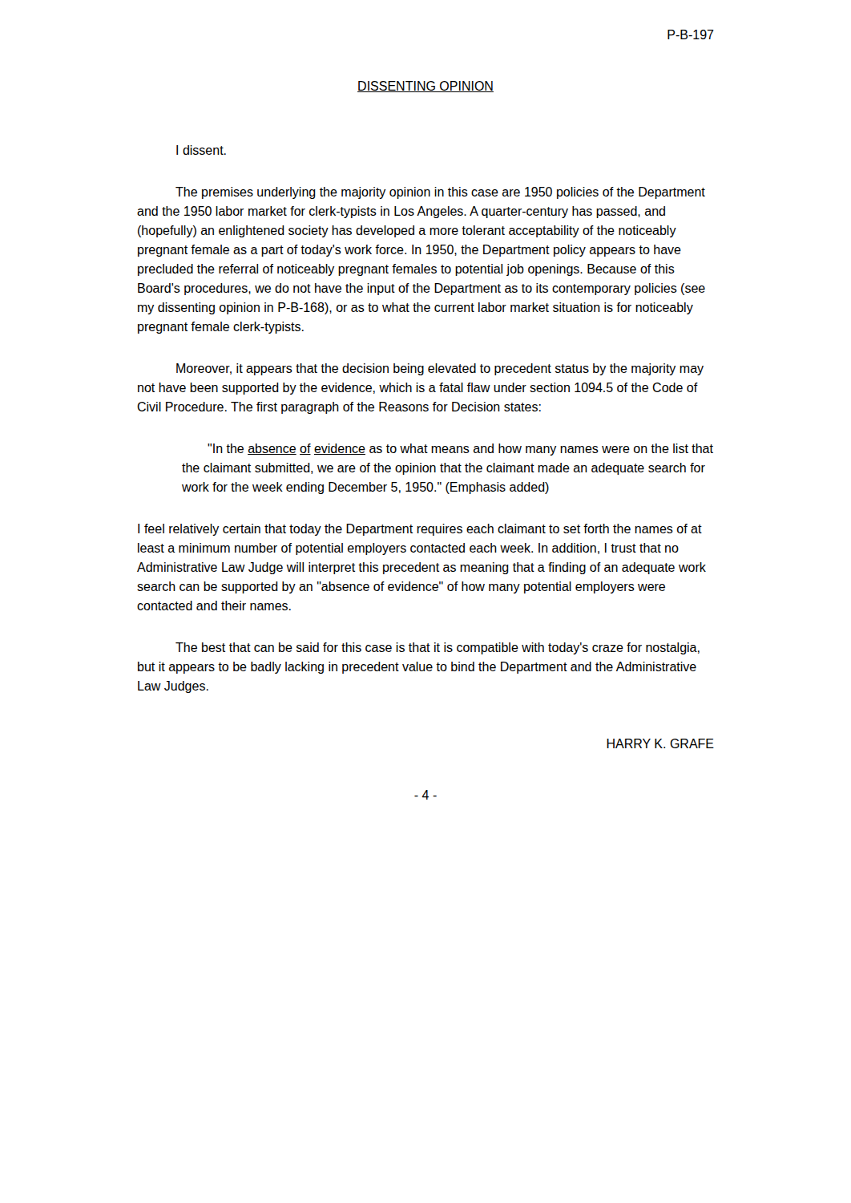P-B-197
DISSENTING OPINION
I dissent.
The premises underlying the majority opinion in this case are 1950 policies of the Department and the 1950 labor market for clerk-typists in Los Angeles. A quarter-century has passed, and (hopefully) an enlightened society has developed a more tolerant acceptability of the noticeably pregnant female as a part of today's work force. In 1950, the Department policy appears to have precluded the referral of noticeably pregnant females to potential job openings. Because of this Board's procedures, we do not have the input of the Department as to its contemporary policies (see my dissenting opinion in P-B-168), or as to what the current labor market situation is for noticeably pregnant female clerk-typists.
Moreover, it appears that the decision being elevated to precedent status by the majority may not have been supported by the evidence, which is a fatal flaw under section 1094.5 of the Code of Civil Procedure. The first paragraph of the Reasons for Decision states:
"In the absence of evidence as to what means and how many names were on the list that the claimant submitted, we are of the opinion that the claimant made an adequate search for work for the week ending December 5, 1950." (Emphasis added)
I feel relatively certain that today the Department requires each claimant to set forth the names of at least a minimum number of potential employers contacted each week. In addition, I trust that no Administrative Law Judge will interpret this precedent as meaning that a finding of an adequate work search can be supported by an "absence of evidence" of how many potential employers were contacted and their names.
The best that can be said for this case is that it is compatible with today's craze for nostalgia, but it appears to be badly lacking in precedent value to bind the Department and the Administrative Law Judges.
HARRY K. GRAFE
- 4 -